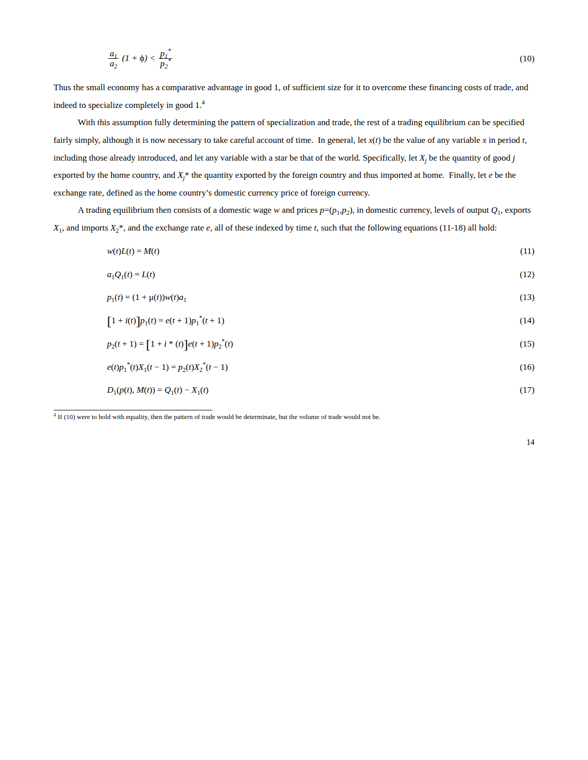a1 a2 (1 + ϕ) < p1*p2* (10)
Thus the small economy has a comparative advantage in good 1, of sufficient size for it to overcome these financing costs of trade, and indeed to specialize completely in good 1.4
With this assumption fully determining the pattern of specialization and trade, the rest of a trading equilibrium can be specified fairly simply, although it is now necessary to take careful account of time. In general, let x(t) be the value of any variable x in period t, including those already introduced, and let any variable with a star be that of the world. Specifically, let Xj be the quantity of good j exported by the home country, and Xj* the quantity exported by the foreign country and thus imported at home. Finally, let e be the exchange rate, defined as the home country’s domestic currency price of foreign currency.
A trading equilibrium then consists of a domestic wage w and prices p=(p1,p2), in domestic currency, levels of output Q1, exports X1, and imports X2*, and the exchange rate e, all of these indexed by time t, such that the following equations (11-18) all hold:
w(t)L(t) = M(t) (11)
a1Q1(t) = L(t) (12)
p1(t) = (1 + μ(t))w(t)a1 (13)
[1 + i(t)] p1(t) = e(t + 1)p1*(t + 1) (14)
p2(t + 1) = [1 + i * (t)] e(t + 1)p2*(t) (15)
e(t)p1*(t)X1(t − 1) = p2(t)X2*(t − 1) (16)
D1(p(t), M(t)) = Q1(t) − X1(t) (17)
4 If (10) were to hold with equality, then the pattern of trade would be determinate, but the volume of trade would not be.
14